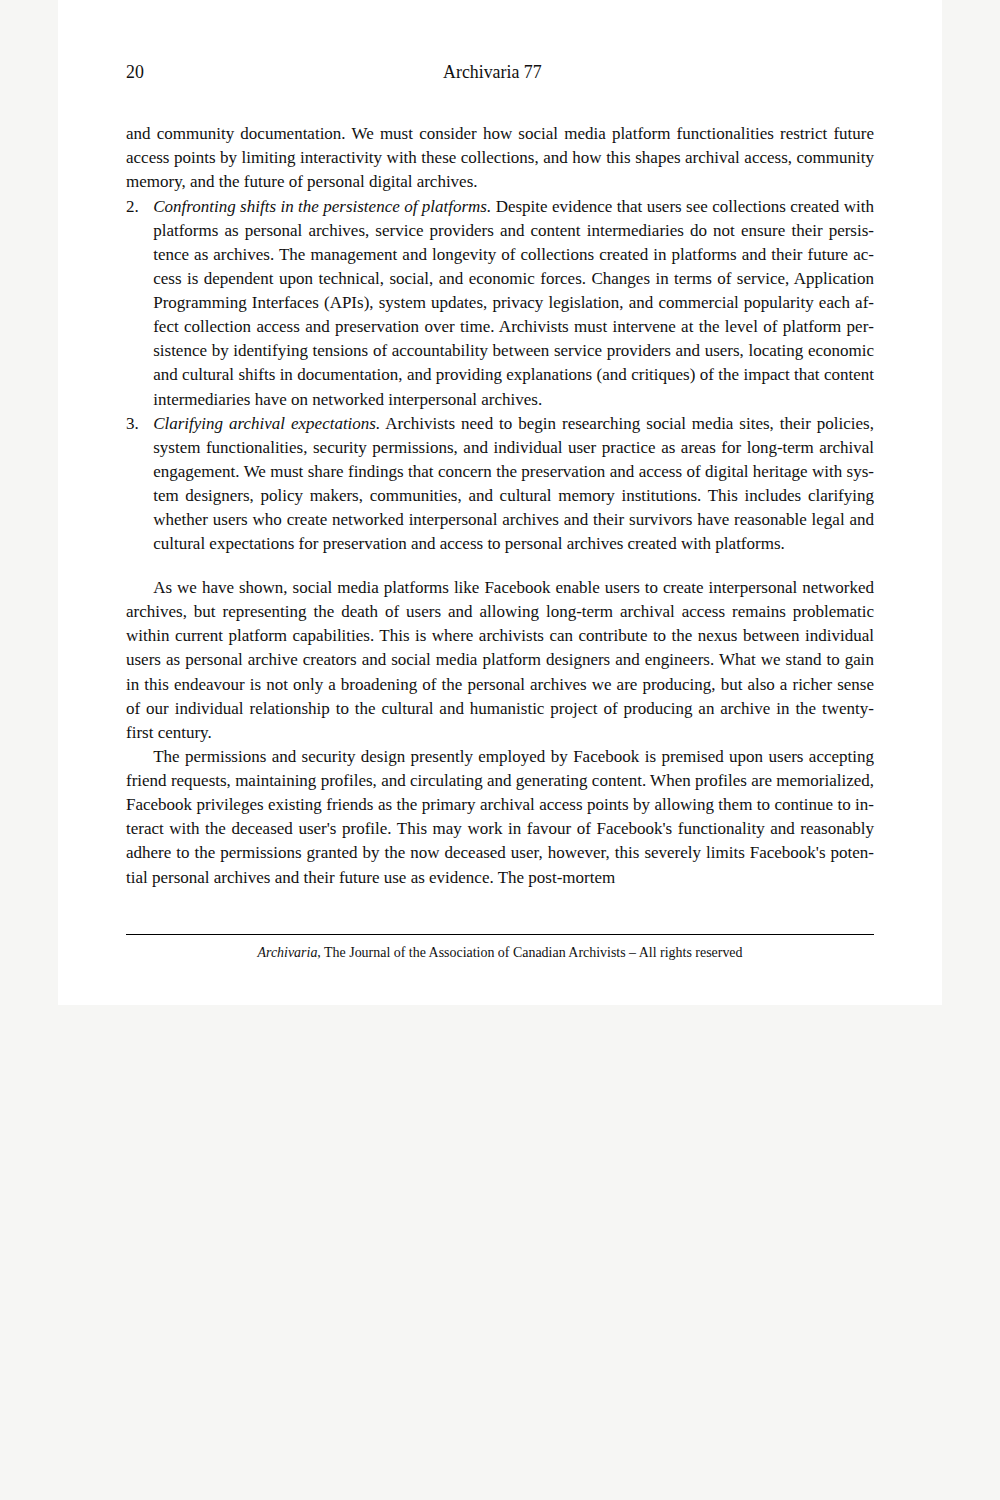20
Archivaria 77
and community documentation. We must consider how social media platform functionalities restrict future access points by limiting interactivity with these collections, and how this shapes archival access, community memory, and the future of personal digital archives.
Confronting shifts in the persistence of platforms. Despite evidence that users see collections created with platforms as personal archives, service providers and content intermediaries do not ensure their persistence as archives. The management and longevity of collections created in platforms and their future access is dependent upon technical, social, and economic forces. Changes in terms of service, Application Programming Interfaces (APIs), system updates, privacy legislation, and commercial popularity each affect collection access and preservation over time. Archivists must intervene at the level of platform persistence by identifying tensions of accountability between service providers and users, locating economic and cultural shifts in documentation, and providing explanations (and critiques) of the impact that content intermediaries have on networked interpersonal archives.
Clarifying archival expectations. Archivists need to begin researching social media sites, their policies, system functionalities, security permissions, and individual user practice as areas for long-term archival engagement. We must share findings that concern the preservation and access of digital heritage with system designers, policy makers, communities, and cultural memory institutions. This includes clarifying whether users who create networked interpersonal archives and their survivors have reasonable legal and cultural expectations for preservation and access to personal archives created with platforms.
As we have shown, social media platforms like Facebook enable users to create interpersonal networked archives, but representing the death of users and allowing long-term archival access remains problematic within current platform capabilities. This is where archivists can contribute to the nexus between individual users as personal archive creators and social media platform designers and engineers. What we stand to gain in this endeavour is not only a broadening of the personal archives we are producing, but also a richer sense of our individual relationship to the cultural and humanistic project of producing an archive in the twenty-first century.
The permissions and security design presently employed by Facebook is premised upon users accepting friend requests, maintaining profiles, and circulating and generating content. When profiles are memorialized, Facebook privileges existing friends as the primary archival access points by allowing them to continue to interact with the deceased user's profile. This may work in favour of Facebook's functionality and reasonably adhere to the permissions granted by the now deceased user, however, this severely limits Facebook's potential personal archives and their future use as evidence. The post-mortem
Archivaria, The Journal of the Association of Canadian Archivists – All rights reserved